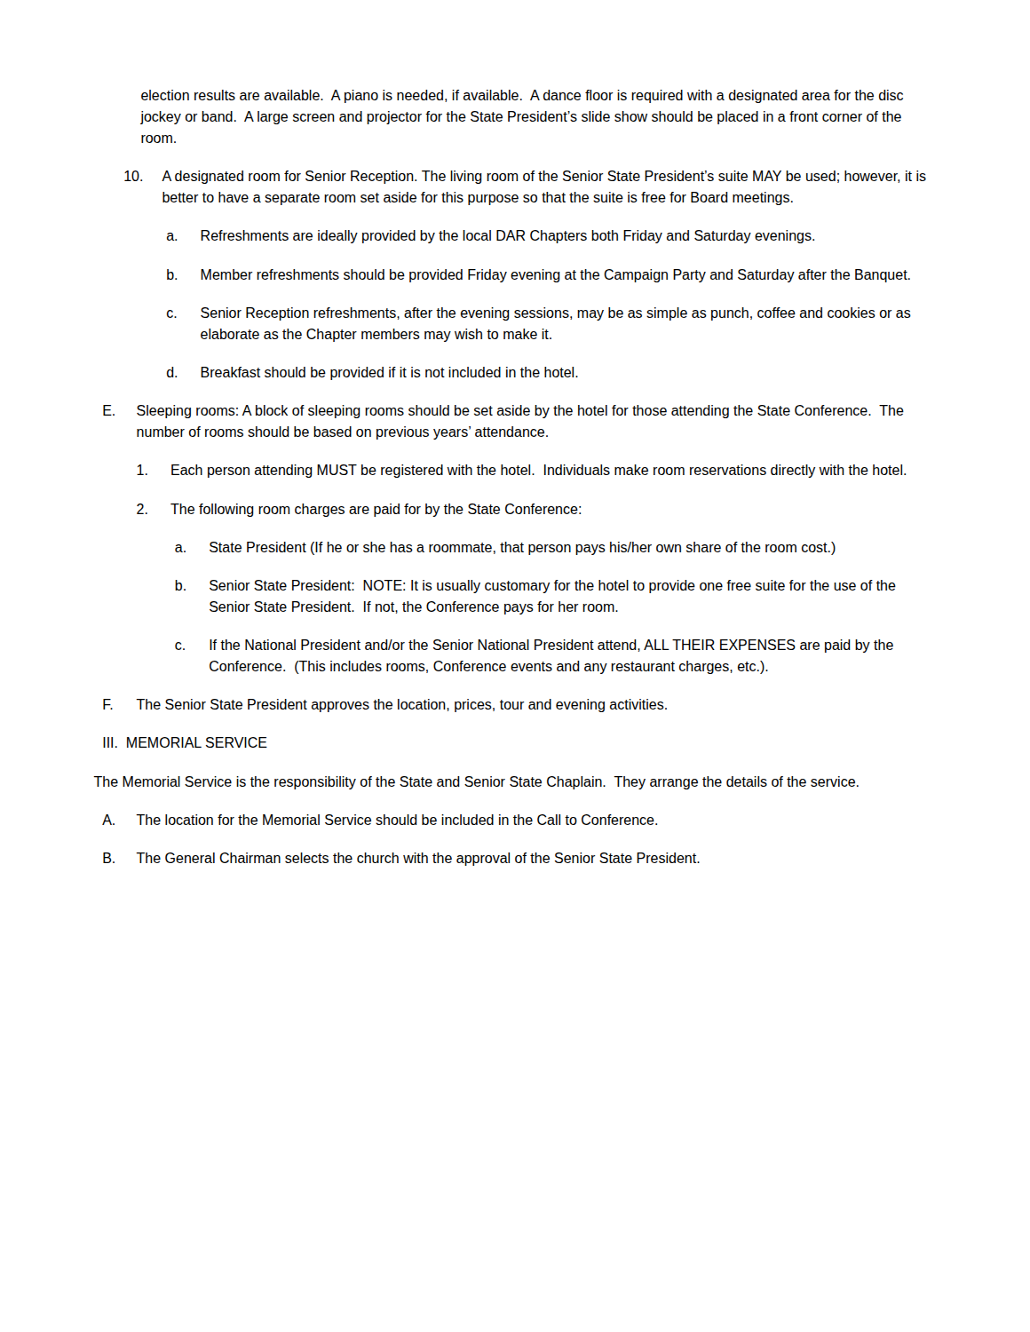election results are available. A piano is needed, if available. A dance floor is required with a designated area for the disc jockey or band. A large screen and projector for the State President’s slide show should be placed in a front corner of the room.
10. A designated room for Senior Reception. The living room of the Senior State President’s suite MAY be used; however, it is better to have a separate room set aside for this purpose so that the suite is free for Board meetings.
a. Refreshments are ideally provided by the local DAR Chapters both Friday and Saturday evenings.
b. Member refreshments should be provided Friday evening at the Campaign Party and Saturday after the Banquet.
c. Senior Reception refreshments, after the evening sessions, may be as simple as punch, coffee and cookies or as elaborate as the Chapter members may wish to make it.
d. Breakfast should be provided if it is not included in the hotel.
E. Sleeping rooms: A block of sleeping rooms should be set aside by the hotel for those attending the State Conference. The number of rooms should be based on previous years’ attendance.
1. Each person attending MUST be registered with the hotel. Individuals make room reservations directly with the hotel.
2. The following room charges are paid for by the State Conference:
a. State President (If he or she has a roommate, that person pays his/her own share of the room cost.)
b. Senior State President: NOTE: It is usually customary for the hotel to provide one free suite for the use of the Senior State President. If not, the Conference pays for her room.
c. If the National President and/or the Senior National President attend, ALL THEIR EXPENSES are paid by the Conference. (This includes rooms, Conference events and any restaurant charges, etc.).
F. The Senior State President approves the location, prices, tour and evening activities.
III. MEMORIAL SERVICE
The Memorial Service is the responsibility of the State and Senior State Chaplain. They arrange the details of the service.
A. The location for the Memorial Service should be included in the Call to Conference.
B. The General Chairman selects the church with the approval of the Senior State President.